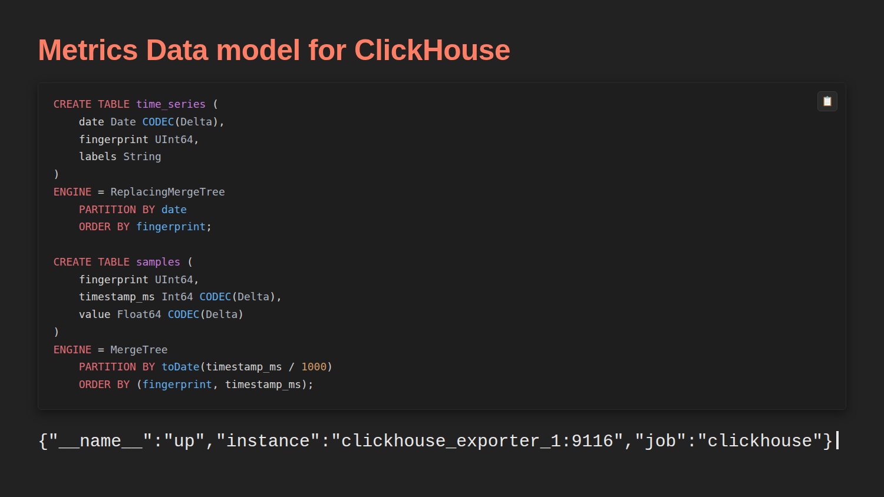Metrics Data model for ClickHouse
📋
CREATE TABLE time_series (
    date Date CODEC(Delta),
    fingerprint UInt64,
    labels String
)
ENGINE = ReplacingMergeTree
    PARTITION BY date
    ORDER BY fingerprint;

CREATE TABLE samples (
    fingerprint UInt64,
    timestamp_ms Int64 CODEC(Delta),
    value Float64 CODEC(Delta)
)
ENGINE = MergeTree
    PARTITION BY toDate(timestamp_ms / 1000)
    ORDER BY (fingerprint, timestamp_ms);
{"__name__":"up","instance":"clickhouse_exporter_1:9116","job":"clickhouse"}